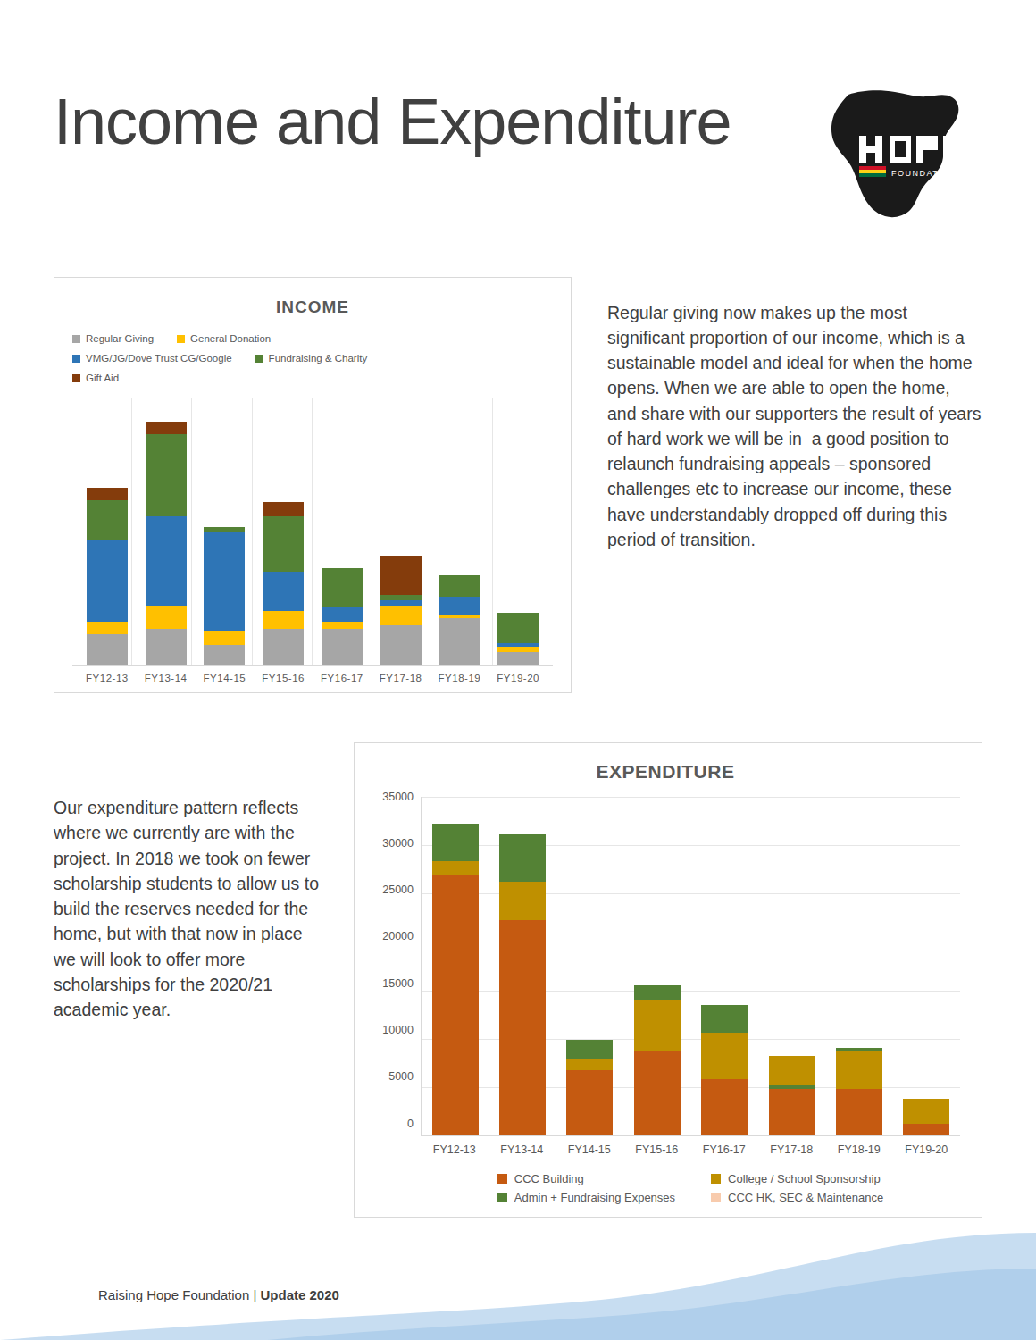Income and Expenditure
Raising Hope Foundation logo FOUNDATION
INCOME
Regular Giving
General Donation
VMG/JG/Dove Trust CG/Google
Fundraising & Charity
Gift Aid
FY12-13 FY13-14 FY14-15 FY15-16 FY16-17 FY17-18 FY18-19 FY19-20
Regular giving now makes up the most significant proportion of our income, which is a sustainable model and ideal for when the home opens. When we are able to open the home, and share with our supporters the result of years of hard work we will be in a good position to relaunch fundraising appeals – sponsored challenges etc to increase our income, these have understandably dropped off during this period of transition.
Our expenditure pattern reflects where we currently are with the project. In 2018 we took on fewer scholarship students to allow us to build the reserves needed for the home, but with that now in place we will look to offer more scholarships for the 2020/21 academic year.
EXPENDITURE
35000 30000 25000 20000 15000 10000 5000 0
FY12-13 FY13-14 FY14-15 FY15-16 FY16-17 FY17-18 FY18-19 FY19-20
CCC Building
College / School Sponsorship
Admin + Fundraising Expenses
CCC HK, SEC & Maintenance
Raising Hope Foundation | Update 2020